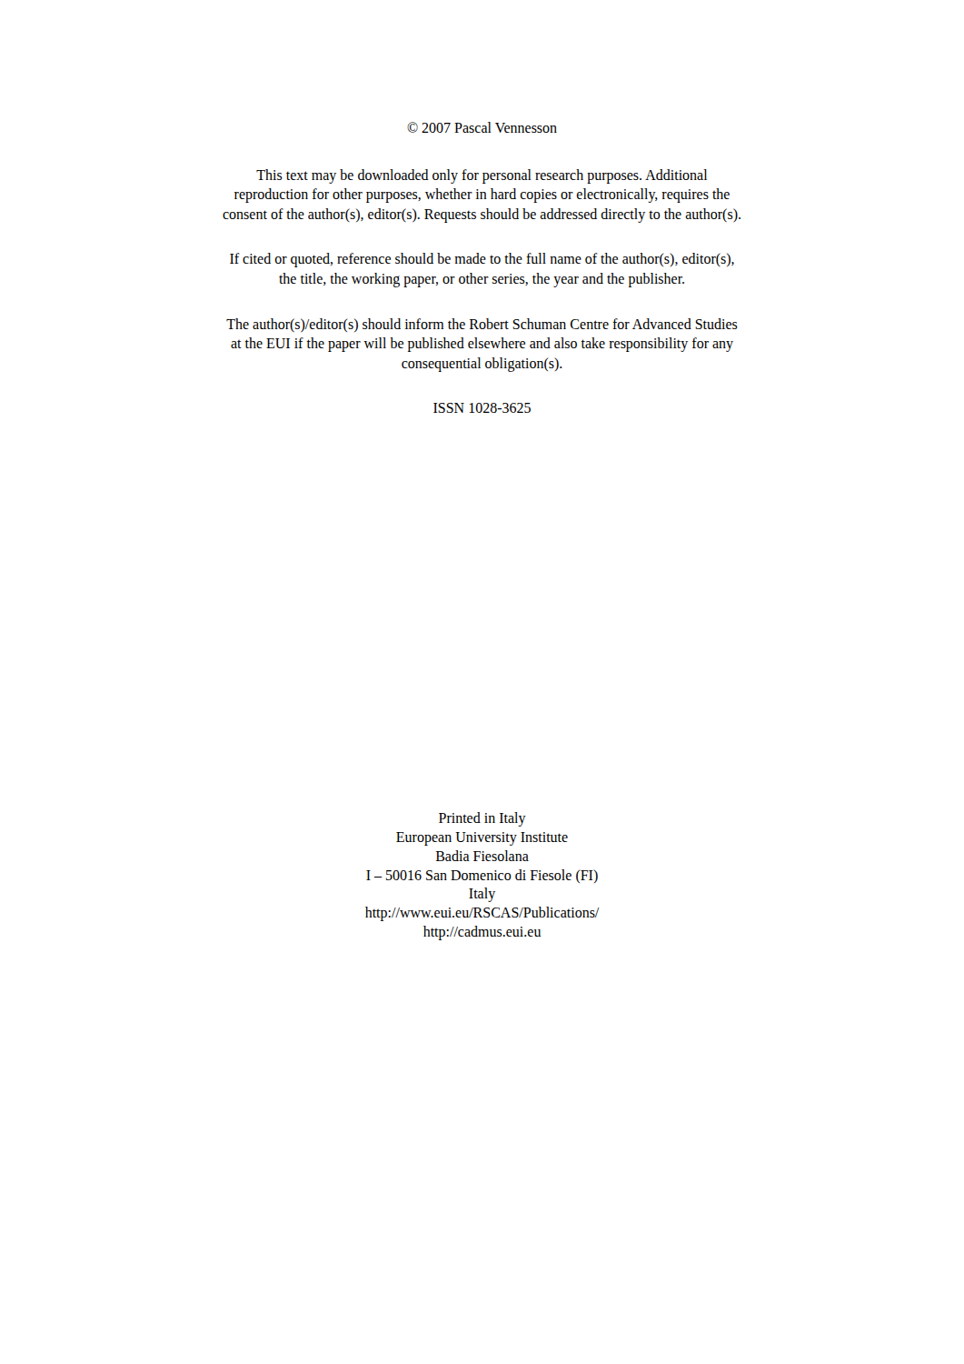© 2007 Pascal Vennesson
This text may be downloaded only for personal research purposes. Additional reproduction for other purposes, whether in hard copies or electronically, requires the consent of the author(s), editor(s). Requests should be addressed directly to the author(s).
If cited or quoted, reference should be made to the full name of the author(s), editor(s), the title, the working paper, or other series, the year and the publisher.
The author(s)/editor(s) should inform the Robert Schuman Centre for Advanced Studies at the EUI if the paper will be published elsewhere and also take responsibility for any consequential obligation(s).
ISSN 1028-3625
Printed in Italy
European University Institute
Badia Fiesolana
I – 50016 San Domenico di Fiesole (FI)
Italy
http://www.eui.eu/RSCAS/Publications/
http://cadmus.eui.eu